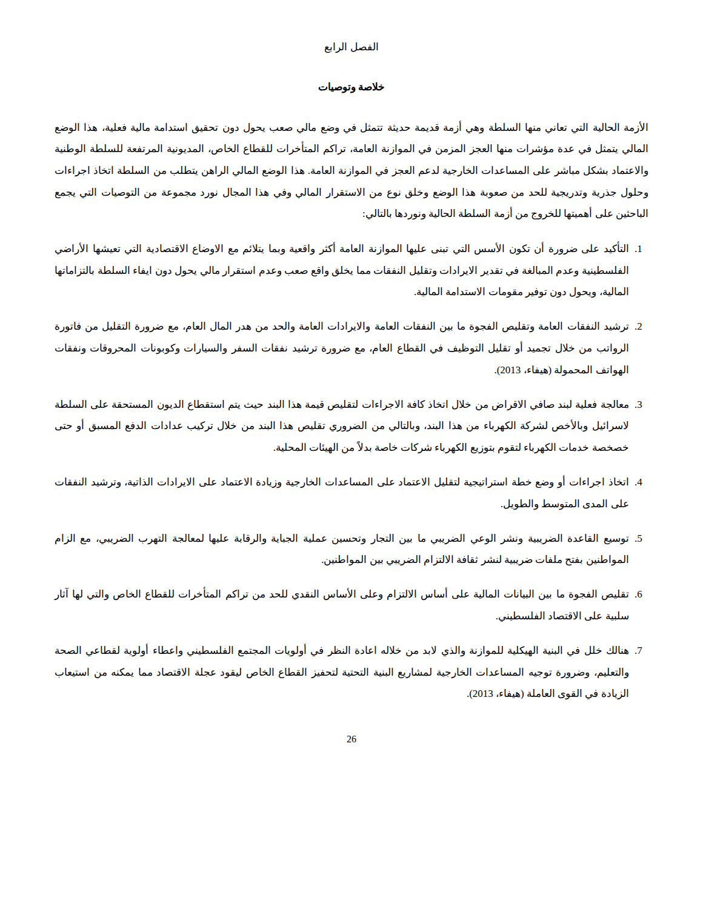الفصل الرابع
خلاصة وتوصيات
الأزمة الحالية التي تعاني منها السلطة وهي أزمة قديمة حديثة تتمثل في وضع مالي صعب يحول دون تحقيق استدامة مالية فعلية، هذا الوضع المالي يتمثل في عدة مؤشرات منها العجز المزمن في الموازنة العامة، تراكم المتأخرات للقطاع الخاص، المديونية المرتفعة للسلطة الوطنية والاعتماد بشكل مباشر على المساعدات الخارجية لدعم العجز في الموازنة العامة. هذا الوضع المالي الراهن يتطلب من السلطة اتخاذ اجراءات وحلول جذرية وتدريجية للحد من صعوبة هذا الوضع وخلق نوع من الاستقرار المالي وفي هذا المجال نورد مجموعة من التوصيات التي يجمع الباحثين على أهميتها للخروج من أزمة السلطة الحالية ونوردها بالتالي:
التأكيد على ضرورة أن تكون الأسس التي تبنى عليها الموازنة العامة أكثر واقعية وبما يتلائم مع الاوضاع الاقتصادية التي تعيشها الأراضي الفلسطينية وعدم المبالغة في تقدير الايرادات وتقليل النفقات مما يخلق واقع صعب وعدم استقرار مالي يحول دون ايفاء السلطة بالتزاماتها المالية، ويحول دون توفير مقومات الاستدامة المالية.
ترشيد النفقات العامة وتقليص الفجوة ما بين النفقات العامة والايرادات العامة والحد من هدر المال العام، مع ضرورة التقليل من فاتورة الرواتب من خلال تجميد أو تقليل التوظيف في القطاع العام، مع ضرورة ترشيد نفقات السفر والسيارات وكوبونات المحروقات ونفقات الهواتف المحمولة (هيفاء، 2013).
معالجة فعلية لبند صافي الاقراض من خلال اتخاذ كافة الاجراءات لتقليص قيمة هذا البند حيث يتم استقطاع الديون المستحقة على السلطة لاسرائيل وبالأخص لشركة الكهرباء من هذا البند، وبالتالي من الضروري تقليص هذا البند من خلال تركيب عدادات الدفع المسبق أو حتى خصخصة خدمات الكهرباء لتقوم بتوزيع الكهرباء شركات خاصة بدلاً من الهيئات المحلية.
اتخاذ اجراءات أو وضع خطة استراتيجية لتقليل الاعتماد على المساعدات الخارجية وزيادة الاعتماد على الايرادات الذاتية، وترشيد النفقات على المدى المتوسط والطويل.
توسيع القاعدة الضريبية ونشر الوعي الضريبي ما بين التجار وتحسين عملية الجباية والرقابة عليها لمعالجة التهرب الضريبي، مع الزام المواطنين بفتح ملفات ضريبية لنشر ثقافة الالتزام الضريبي بين المواطنين.
تقليص الفجوة ما بين البيانات المالية على أساس الالتزام وعلى الأساس النقدي للحد من تراكم المتأخرات للقطاع الخاص والتي لها آثار سلبية على الاقتصاد الفلسطيني.
هنالك خلل في البنية الهيكلية للموازنة والذي لابد من خلاله اعادة النظر في أولويات المجتمع الفلسطيني واعطاء أولوية لقطاعي الصحة والتعليم، وضرورة توجيه المساعدات الخارجية لمشاريع البنية التحتية لتحفيز القطاع الخاص ليقود عجلة الاقتصاد مما يمكنه من استيعاب الزيادة في القوى العاملة (هيفاء، 2013).
26